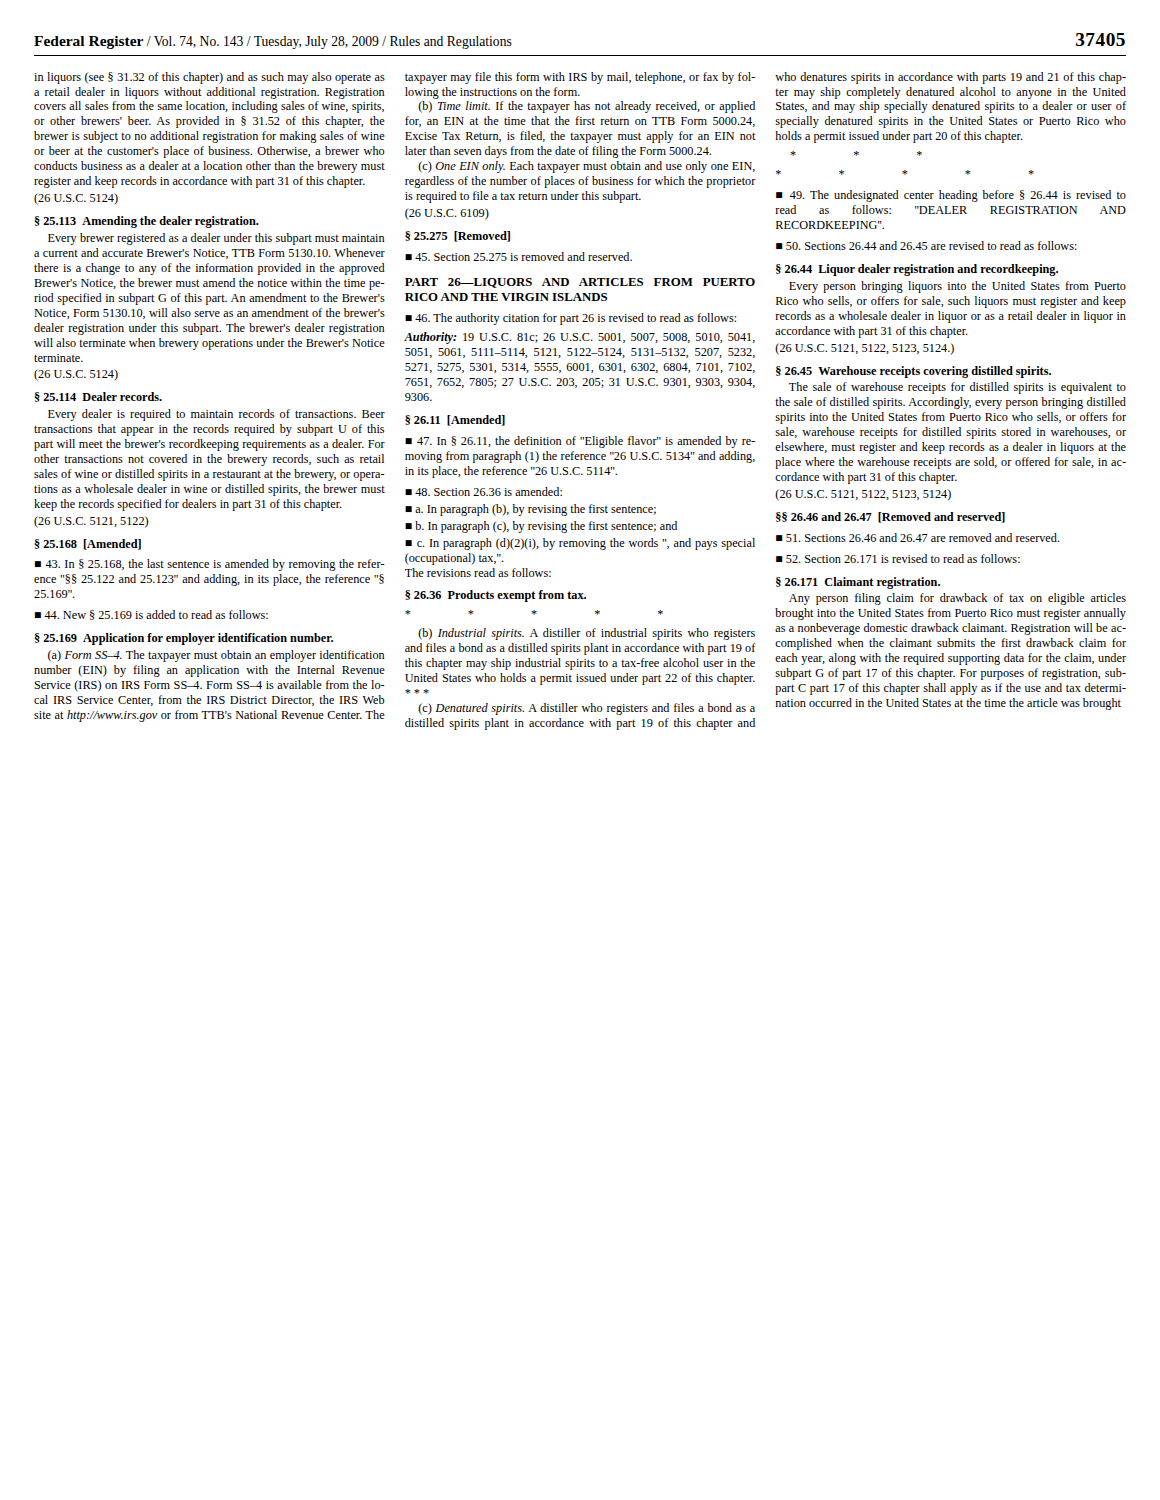Federal Register / Vol. 74, No. 143 / Tuesday, July 28, 2009 / Rules and Regulations
37405
in liquors (see § 31.32 of this chapter) and as such may also operate as a retail dealer in liquors without additional registration. Registration covers all sales from the same location, including sales of wine, spirits, or other brewers' beer. As provided in § 31.52 of this chapter, the brewer is subject to no additional registration for making sales of wine or beer at the customer's place of business. Otherwise, a brewer who conducts business as a dealer at a location other than the brewery must register and keep records in accordance with part 31 of this chapter.
(26 U.S.C. 5124)
§ 25.113 Amending the dealer registration.
Every brewer registered as a dealer under this subpart must maintain a current and accurate Brewer's Notice, TTB Form 5130.10. Whenever there is a change to any of the information provided in the approved Brewer's Notice, the brewer must amend the notice within the time period specified in subpart G of this part. An amendment to the Brewer's Notice, Form 5130.10, will also serve as an amendment of the brewer's dealer registration under this subpart. The brewer's dealer registration will also terminate when brewery operations under the Brewer's Notice terminate.
(26 U.S.C. 5124)
§ 25.114 Dealer records.
Every dealer is required to maintain records of transactions. Beer transactions that appear in the records required by subpart U of this part will meet the brewer's recordkeeping requirements as a dealer. For other transactions not covered in the brewery records, such as retail sales of wine or distilled spirits in a restaurant at the brewery, or operations as a wholesale dealer in wine or distilled spirits, the brewer must keep the records specified for dealers in part 31 of this chapter.
(26 U.S.C. 5121, 5122)
§ 25.168 [Amended]
43. In § 25.168, the last sentence is amended by removing the reference ''§§ 25.122 and 25.123'' and adding, in its place, the reference ''§ 25.169''.
44. New § 25.169 is added to read as follows:
§ 25.169 Application for employer identification number.
(a) Form SS–4. The taxpayer must obtain an employer identification number (EIN) by filing an application with the Internal Revenue Service (IRS) on IRS Form SS–4. Form SS–4 is available from the local IRS Service Center, from the IRS District Director, the IRS Web site at http://www.irs.gov or from TTB's National Revenue Center. The taxpayer may file this form with IRS by mail, telephone, or fax by following the instructions on the form.
(b) Time limit. If the taxpayer has not already received, or applied for, an EIN at the time that the first return on TTB Form 5000.24, Excise Tax Return, is filed, the taxpayer must apply for an EIN not later than seven days from the date of filing the Form 5000.24.
(c) One EIN only. Each taxpayer must obtain and use only one EIN, regardless of the number of places of business for which the proprietor is required to file a tax return under this subpart.
(26 U.S.C. 6109)
§ 25.275 [Removed]
45. Section 25.275 is removed and reserved.
PART 26—LIQUORS AND ARTICLES FROM PUERTO RICO AND THE VIRGIN ISLANDS
46. The authority citation for part 26 is revised to read as follows:
Authority: 19 U.S.C. 81c; 26 U.S.C. 5001, 5007, 5008, 5010, 5041, 5051, 5061, 5111–5114, 5121, 5122–5124, 5131–5132, 5207, 5232, 5271, 5275, 5301, 5314, 5555, 6001, 6301, 6302, 6804, 7101, 7102, 7651, 7652, 7805; 27 U.S.C. 203, 205; 31 U.S.C. 9301, 9303, 9304, 9306.
§ 26.11 [Amended]
47. In § 26.11, the definition of ''Eligible flavor'' is amended by removing from paragraph (1) the reference ''26 U.S.C. 5134'' and adding, in its place, the reference ''26 U.S.C. 5114''.
48. Section 26.36 is amended:
a. In paragraph (b), by revising the first sentence;
b. In paragraph (c), by revising the first sentence; and
c. In paragraph (d)(2)(i), by removing the words '', and pays special (occupational) tax,''.
The revisions read as follows:
§ 26.36 Products exempt from tax.
* * * * *
(b) Industrial spirits. A distiller of industrial spirits who registers and files a bond as a distilled spirits plant in accordance with part 19 of this chapter may ship industrial spirits to a tax-free alcohol user in the United States who holds a permit issued under part 22 of this chapter. * * *
(c) Denatured spirits. A distiller who registers and files a bond as a distilled spirits plant in accordance with part 19 of this chapter and who denatures spirits in accordance with parts 19 and 21 of this chapter may ship completely denatured alcohol to anyone in the United States, and may ship specially denatured spirits to a dealer or user of specially denatured spirits in the United States or Puerto Rico who holds a permit issued under part 20 of this chapter.
* * *
* * * * *
49. The undesignated center heading before § 26.44 is revised to read as follows: ''DEALER REGISTRATION AND RECORDKEEPING''.
50. Sections 26.44 and 26.45 are revised to read as follows:
§ 26.44 Liquor dealer registration and recordkeeping.
Every person bringing liquors into the United States from Puerto Rico who sells, or offers for sale, such liquors must register and keep records as a wholesale dealer in liquor or as a retail dealer in liquor in accordance with part 31 of this chapter.
(26 U.S.C. 5121, 5122, 5123, 5124.)
§ 26.45 Warehouse receipts covering distilled spirits.
The sale of warehouse receipts for distilled spirits is equivalent to the sale of distilled spirits. Accordingly, every person bringing distilled spirits into the United States from Puerto Rico who sells, or offers for sale, warehouse receipts for distilled spirits stored in warehouses, or elsewhere, must register and keep records as a dealer in liquors at the place where the warehouse receipts are sold, or offered for sale, in accordance with part 31 of this chapter.
(26 U.S.C. 5121, 5122, 5123, 5124)
§§ 26.46 and 26.47 [Removed and reserved]
51. Sections 26.46 and 26.47 are removed and reserved.
52. Section 26.171 is revised to read as follows:
§ 26.171 Claimant registration.
Any person filing claim for drawback of tax on eligible articles brought into the United States from Puerto Rico must register annually as a nonbeverage domestic drawback claimant. Registration will be accomplished when the claimant submits the first drawback claim for each year, along with the required supporting data for the claim, under subpart G of part 17 of this chapter. For purposes of registration, subpart C part 17 of this chapter shall apply as if the use and tax determination occurred in the United States at the time the article was brought